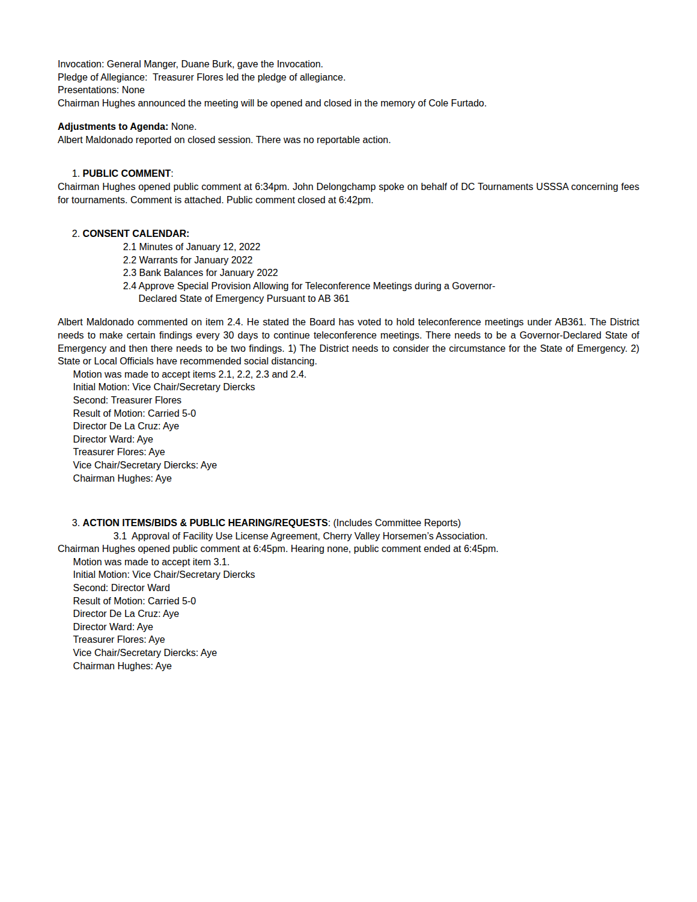Invocation: General Manger, Duane Burk, gave the Invocation.
Pledge of Allegiance: Treasurer Flores led the pledge of allegiance.
Presentations: None
Chairman Hughes announced the meeting will be opened and closed in the memory of Cole Furtado.
Adjustments to Agenda: None.
Albert Maldonado reported on closed session. There was no reportable action.
PUBLIC COMMENT:
Chairman Hughes opened public comment at 6:34pm. John Delongchamp spoke on behalf of DC Tournaments USSSA concerning fees for tournaments. Comment is attached. Public comment closed at 6:42pm.
CONSENT CALENDAR:
2.1 Minutes of January 12, 2022
2.2 Warrants for January 2022
2.3 Bank Balances for January 2022
2.4 Approve Special Provision Allowing for Teleconference Meetings during a Governor-
Declared State of Emergency Pursuant to AB 361
Albert Maldonado commented on item 2.4. He stated the Board has voted to hold teleconference meetings under AB361. The District needs to make certain findings every 30 days to continue teleconference meetings. There needs to be a Governor-Declared State of Emergency and then there needs to be two findings. 1) The District needs to consider the circumstance for the State of Emergency. 2) State or Local Officials have recommended social distancing.
Motion was made to accept items 2.1, 2.2, 2.3 and 2.4.
Initial Motion: Vice Chair/Secretary Diercks
Second: Treasurer Flores
Result of Motion: Carried 5-0
Director De La Cruz: Aye
Director Ward: Aye
Treasurer Flores: Aye
Vice Chair/Secretary Diercks: Aye
Chairman Hughes: Aye
ACTION ITEMS/BIDS & PUBLIC HEARING/REQUESTS: (Includes Committee Reports)
3.1 Approval of Facility Use License Agreement, Cherry Valley Horsemen’s Association.
Chairman Hughes opened public comment at 6:45pm. Hearing none, public comment ended at 6:45pm.
Motion was made to accept item 3.1.
Initial Motion: Vice Chair/Secretary Diercks
Second: Director Ward
Result of Motion: Carried 5-0
Director De La Cruz: Aye
Director Ward: Aye
Treasurer Flores: Aye
Vice Chair/Secretary Diercks: Aye
Chairman Hughes: Aye